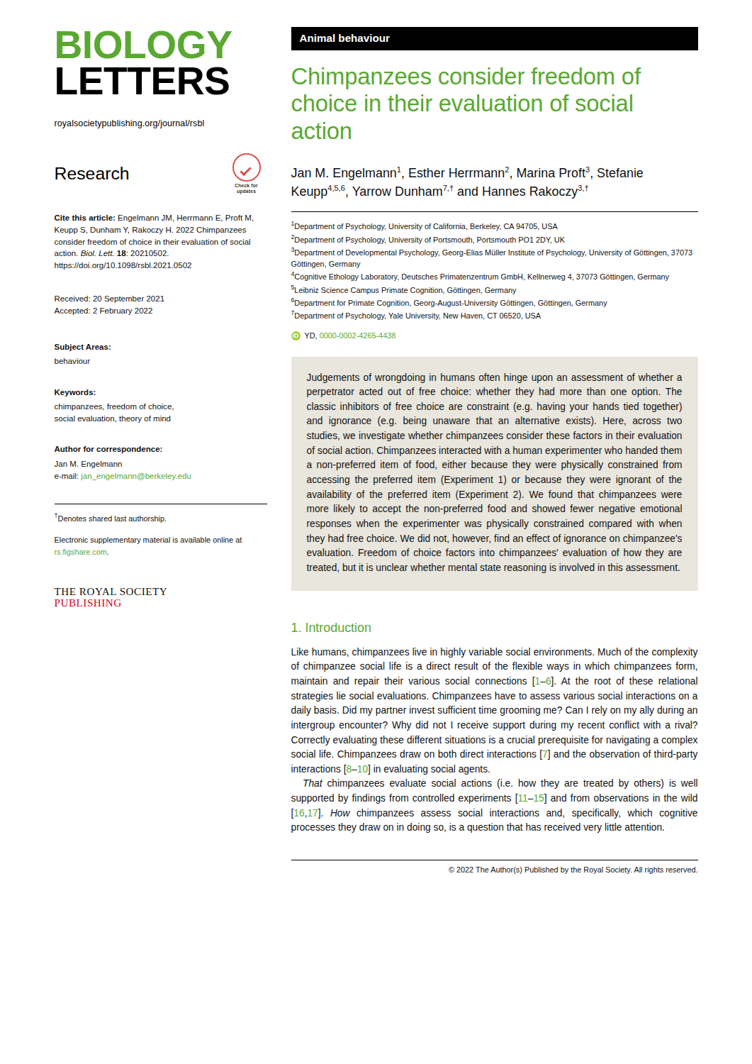BIOLOGY LETTERS
royalsocietypublishing.org/journal/rsbl
Research
Check for
updates
Cite this article: Engelmann JM, Herrmann E, Proft M, Keupp S, Dunham Y, Rakoczy H. 2022 Chimpanzees consider freedom of choice in their evaluation of social action. Biol. Lett. 18: 20210502.
https://doi.org/10.1098/rsbl.2021.0502
Received: 20 September 2021
Accepted: 2 February 2022
Subject Areas:
behaviour
Keywords:
chimpanzees, freedom of choice,
social evaluation, theory of mind
Author for correspondence:
Jan M. Engelmann
e-mail: jan_engelmann@berkeley.edu
†Denotes shared last authorship.
Electronic supplementary material is available online at rs.figshare.com.
THE ROYAL SOCIETY PUBLISHING
Animal behaviour
Chimpanzees consider freedom of choice in their evaluation of social action
Jan M. Engelmann1, Esther Herrmann2, Marina Proft3, Stefanie Keupp4,5,6, Yarrow Dunham7,† and Hannes Rakoczy3,†
1Department of Psychology, University of California, Berkeley, CA 94705, USA
2Department of Psychology, University of Portsmouth, Portsmouth PO1 2DY, UK
3Department of Developmental Psychology, Georg-Elias Müller Institute of Psychology, University of Göttingen, 37073 Göttingen, Germany
4Cognitive Ethology Laboratory, Deutsches Primatenzentrum GmbH, Kellnerweg 4, 37073 Göttingen, Germany
5Leibniz Science Campus Primate Cognition, Göttingen, Germany
6Department for Primate Cognition, Georg-August-University Göttingen, Göttingen, Germany
7Department of Psychology, Yale University, New Haven, CT 06520, USA
iD YD, 0000-0002-4265-4438
Judgements of wrongdoing in humans often hinge upon an assessment of whether a perpetrator acted out of free choice: whether they had more than one option. The classic inhibitors of free choice are constraint (e.g. having your hands tied together) and ignorance (e.g. being unaware that an alternative exists). Here, across two studies, we investigate whether chimpanzees consider these factors in their evaluation of social action. Chimpanzees interacted with a human experimenter who handed them a non-preferred item of food, either because they were physically constrained from accessing the preferred item (Experiment 1) or because they were ignorant of the availability of the preferred item (Experiment 2). We found that chimpanzees were more likely to accept the non-preferred food and showed fewer negative emotional responses when the experimenter was physically constrained compared with when they had free choice. We did not, however, find an effect of ignorance on chimpanzee's evaluation. Freedom of choice factors into chimpanzees' evaluation of how they are treated, but it is unclear whether mental state reasoning is involved in this assessment.
1. Introduction
Like humans, chimpanzees live in highly variable social environments. Much of the complexity of chimpanzee social life is a direct result of the flexible ways in which chimpanzees form, maintain and repair their various social connections [1–6]. At the root of these relational strategies lie social evaluations. Chimpanzees have to assess various social interactions on a daily basis. Did my partner invest sufficient time grooming me? Can I rely on my ally during an intergroup encounter? Why did not I receive support during my recent conflict with a rival? Correctly evaluating these different situations is a crucial prerequisite for navigating a complex social life. Chimpanzees draw on both direct interactions [7] and the observation of third-party interactions [8–10] in evaluating social agents.
That chimpanzees evaluate social actions (i.e. how they are treated by others) is well supported by findings from controlled experiments [11–15] and from observations in the wild [16,17]. How chimpanzees assess social interactions and, specifically, which cognitive processes they draw on in doing so, is a question that has received very little attention.
© 2022 The Author(s) Published by the Royal Society. All rights reserved.